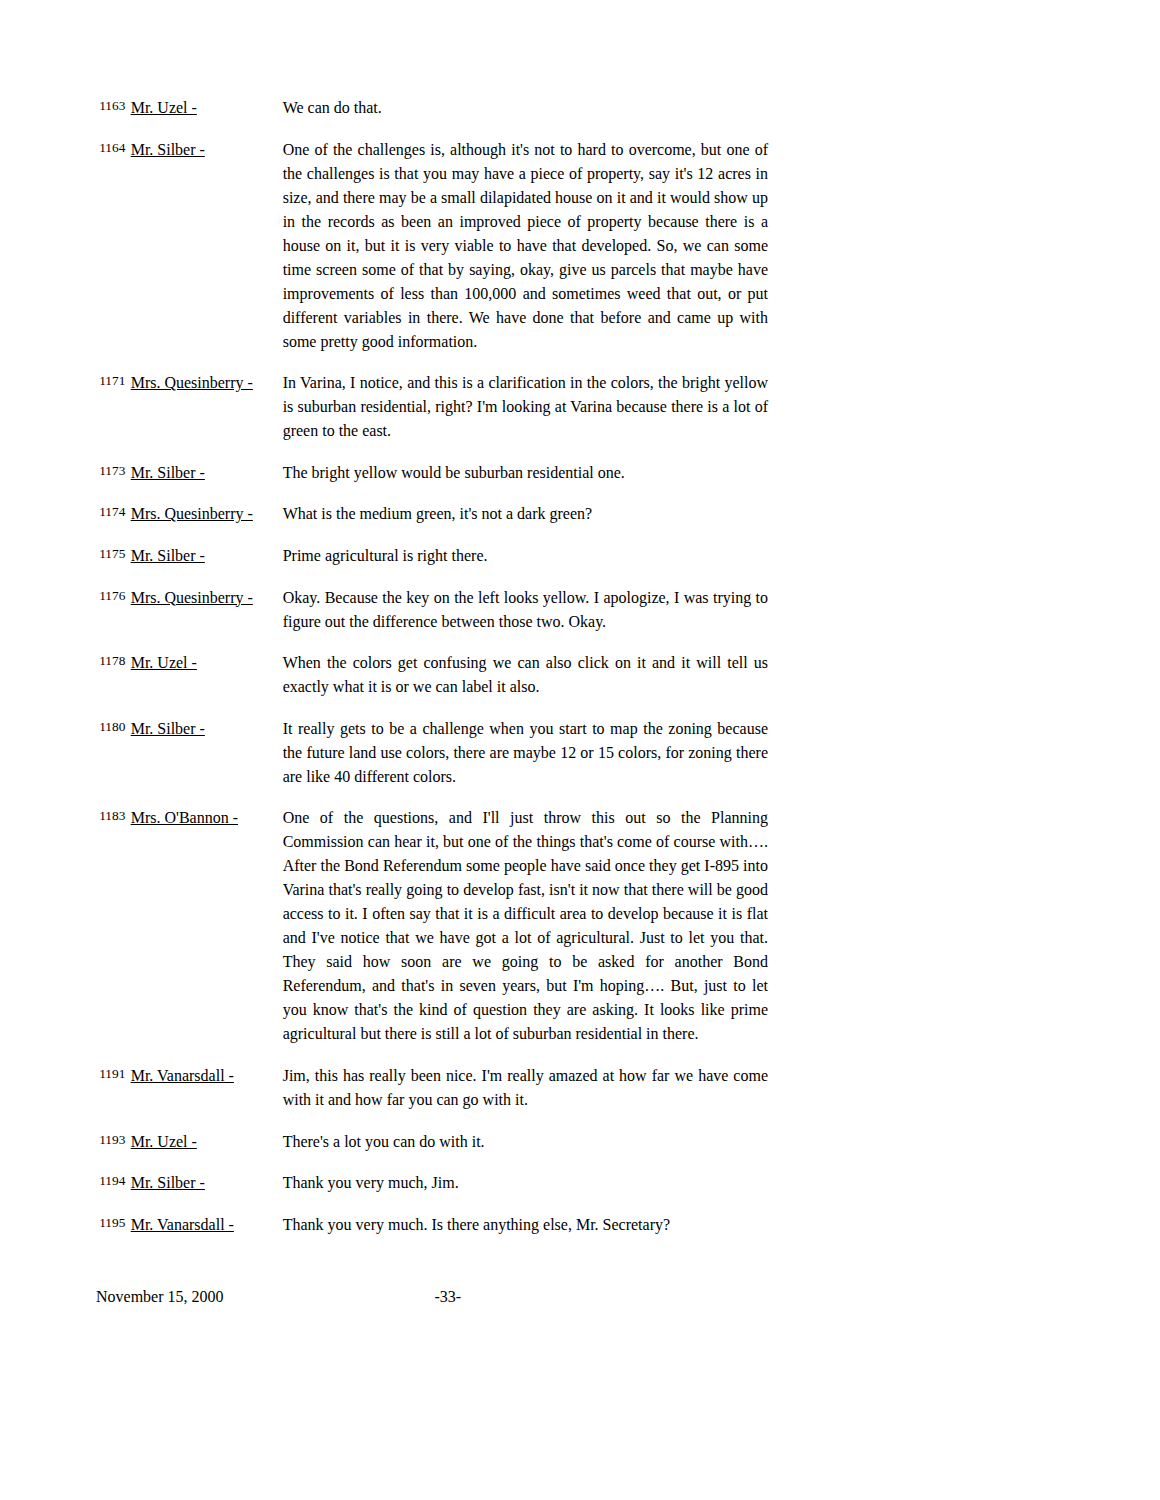1163
Mr. Uzel -
We can do that.
1164
Mr. Silber -
One of the challenges is, although it's not to hard to overcome, but one of the challenges is that you may have a piece of property, say it's 12 acres in size, and there may be a small dilapidated house on it and it would show up in the records as been an improved piece of property because there is a house on it, but it is very viable to have that developed. So, we can some time screen some of that by saying, okay, give us parcels that maybe have improvements of less than 100,000 and sometimes weed that out, or put different variables in there. We have done that before and came up with some pretty good information.
1171
Mrs. Quesinberry -
In Varina, I notice, and this is a clarification in the colors, the bright yellow is suburban residential, right? I'm looking at Varina because there is a lot of green to the east.
1173
Mr. Silber -
The bright yellow would be suburban residential one.
1174
Mrs. Quesinberry -
What is the medium green, it's not a dark green?
1175
Mr. Silber -
Prime agricultural is right there.
1176
Mrs. Quesinberry -
Okay. Because the key on the left looks yellow. I apologize, I was trying to figure out the difference between those two. Okay.
1178
Mr. Uzel -
When the colors get confusing we can also click on it and it will tell us exactly what it is or we can label it also.
1180
Mr. Silber -
It really gets to be a challenge when you start to map the zoning because the future land use colors, there are maybe 12 or 15 colors, for zoning there are like 40 different colors.
1183
Mrs. O'Bannon -
One of the questions, and I'll just throw this out so the Planning Commission can hear it, but one of the things that's come of course with…. After the Bond Referendum some people have said once they get I-895 into Varina that's really going to develop fast, isn't it now that there will be good access to it. I often say that it is a difficult area to develop because it is flat and I've notice that we have got a lot of agricultural. Just to let you that. They said how soon are we going to be asked for another Bond Referendum, and that's in seven years, but I'm hoping…. But, just to let you know that's the kind of question they are asking. It looks like prime agricultural but there is still a lot of suburban residential in there.
1191
Mr. Vanarsdall -
Jim, this has really been nice. I'm really amazed at how far we have come with it and how far you can go with it.
1193
Mr. Uzel -
There's a lot you can do with it.
1194
Mr. Silber -
Thank you very much, Jim.
1195
Mr. Vanarsdall -
Thank you very much. Is there anything else, Mr. Secretary?
November 15, 2000
-33-